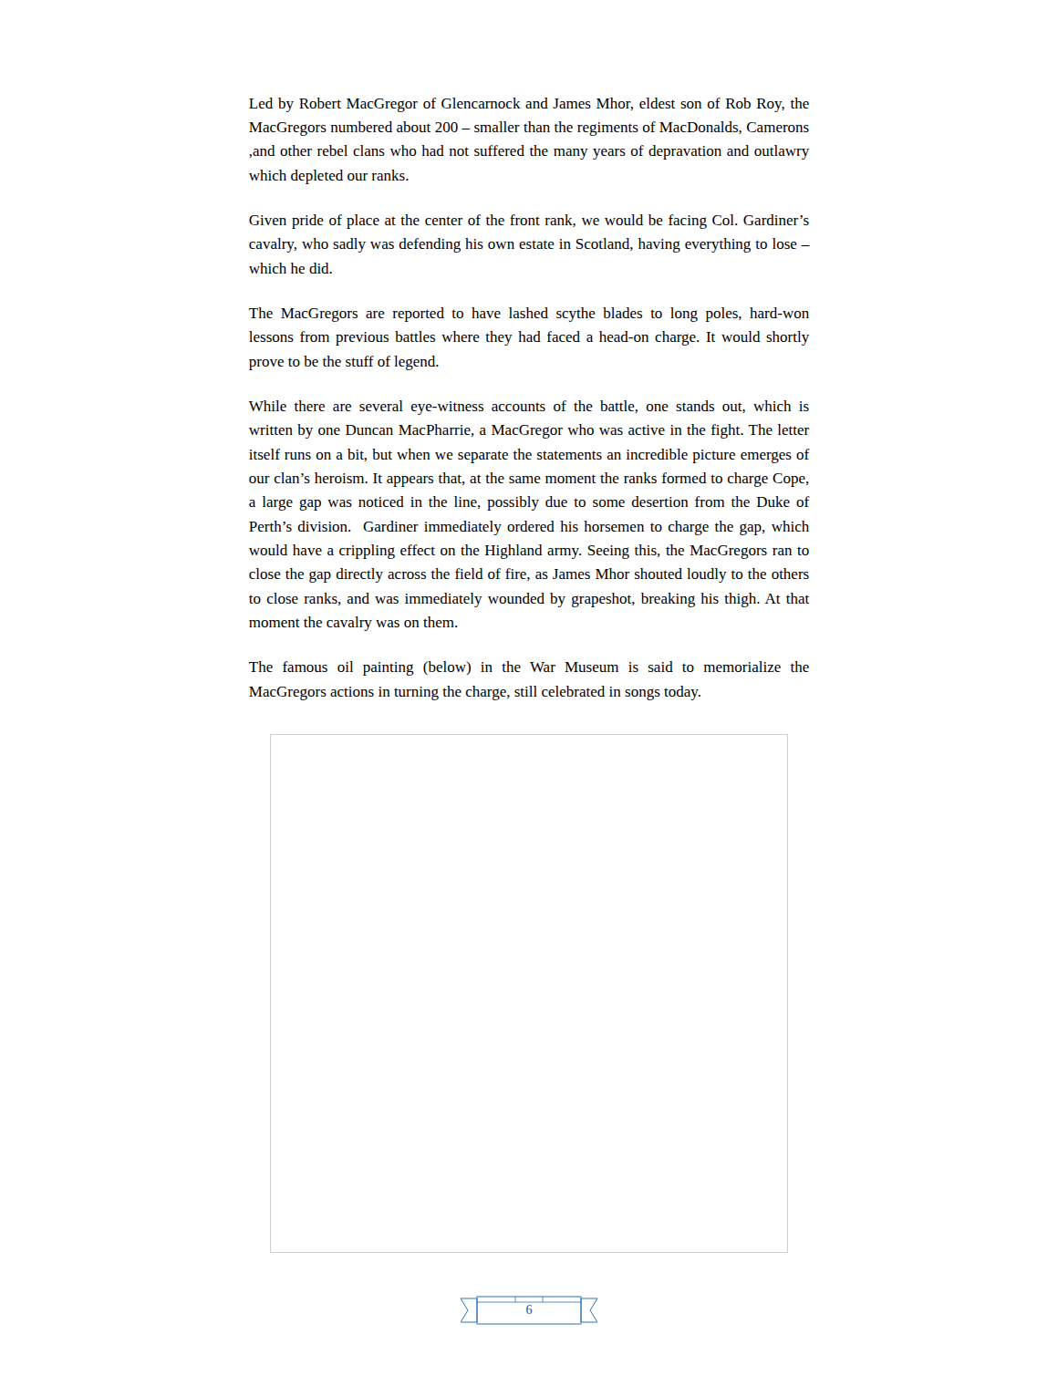Led by Robert MacGregor of Glencarnock and James Mhor, eldest son of Rob Roy, the MacGregors numbered about 200 – smaller than the regiments of MacDonalds, Camerons ,and other rebel clans who had not suffered the many years of depravation and outlawry which depleted our ranks.
Given pride of place at the center of the front rank, we would be facing Col. Gardiner’s cavalry, who sadly was defending his own estate in Scotland, having everything to lose – which he did.
The MacGregors are reported to have lashed scythe blades to long poles, hard-won lessons from previous battles where they had faced a head-on charge. It would shortly prove to be the stuff of legend.
While there are several eye-witness accounts of the battle, one stands out, which is written by one Duncan MacPharrie, a MacGregor who was active in the fight. The letter itself runs on a bit, but when we separate the statements an incredible picture emerges of our clan’s heroism. It appears that, at the same moment the ranks formed to charge Cope, a large gap was noticed in the line, possibly due to some desertion from the Duke of Perth’s division. Gardiner immediately ordered his horsemen to charge the gap, which would have a crippling effect on the Highland army. Seeing this, the MacGregors ran to close the gap directly across the field of fire, as James Mhor shouted loudly to the others to close ranks, and was immediately wounded by grapeshot, breaking his thigh. At that moment the cavalry was on them.
The famous oil painting (below) in the War Museum is said to memorialize the MacGregors actions in turning the charge, still celebrated in songs today.
6